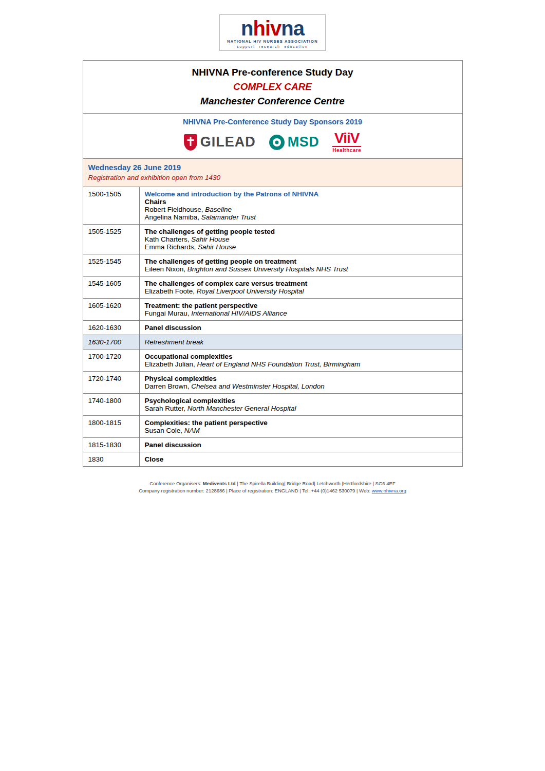nhivna
NATIONAL HIV NURSES ASSOCIATION
support research education
| NHIVNA Pre-conference Study Day COMPLEX CARE Manchester Conference Centre |
| NHIVNA Pre-Conference Study Day Sponsors 2019 GILEAD MSD ViiV Healthcare |
| Wednesday 26 June 2019 Registration and exhibition open from 1430 |
| 1500-1505 | Welcome and introduction by the Patrons of NHIVNA Chairs Robert Fieldhouse, Baseline Angelina Namiba, Salamander Trust |
| 1505-1525 | The challenges of getting people tested Kath Charters, Sahir House Emma Richards, Sahir House |
| 1525-1545 | The challenges of getting people on treatment Eileen Nixon, Brighton and Sussex University Hospitals NHS Trust |
| 1545-1605 | The challenges of complex care versus treatment Elizabeth Foote, Royal Liverpool University Hospital |
| 1605-1620 | Treatment: the patient perspective Fungai Murau, International HIV/AIDS Alliance |
| 1620-1630 | Panel discussion |
| 1630-1700 | Refreshment break |
| 1700-1720 | Occupational complexities Elizabeth Julian, Heart of England NHS Foundation Trust, Birmingham |
| 1720-1740 | Physical complexities Darren Brown, Chelsea and Westminster Hospital, London |
| 1740-1800 | Psychological complexities Sarah Rutter, North Manchester General Hospital |
| 1800-1815 | Complexities: the patient perspective Susan Cole, NAM |
| 1815-1830 | Panel discussion |
| 1830 | Close |
Conference Organisers: Medivents Ltd | The Spirella Building| Bridge Road| Letchworth |Hertfordshire | SG6 4EF
Company registration number: 2128686 | Place of registration: ENGLAND | Tel: +44 (0)1462 530079 | Web: www.nhivna.org